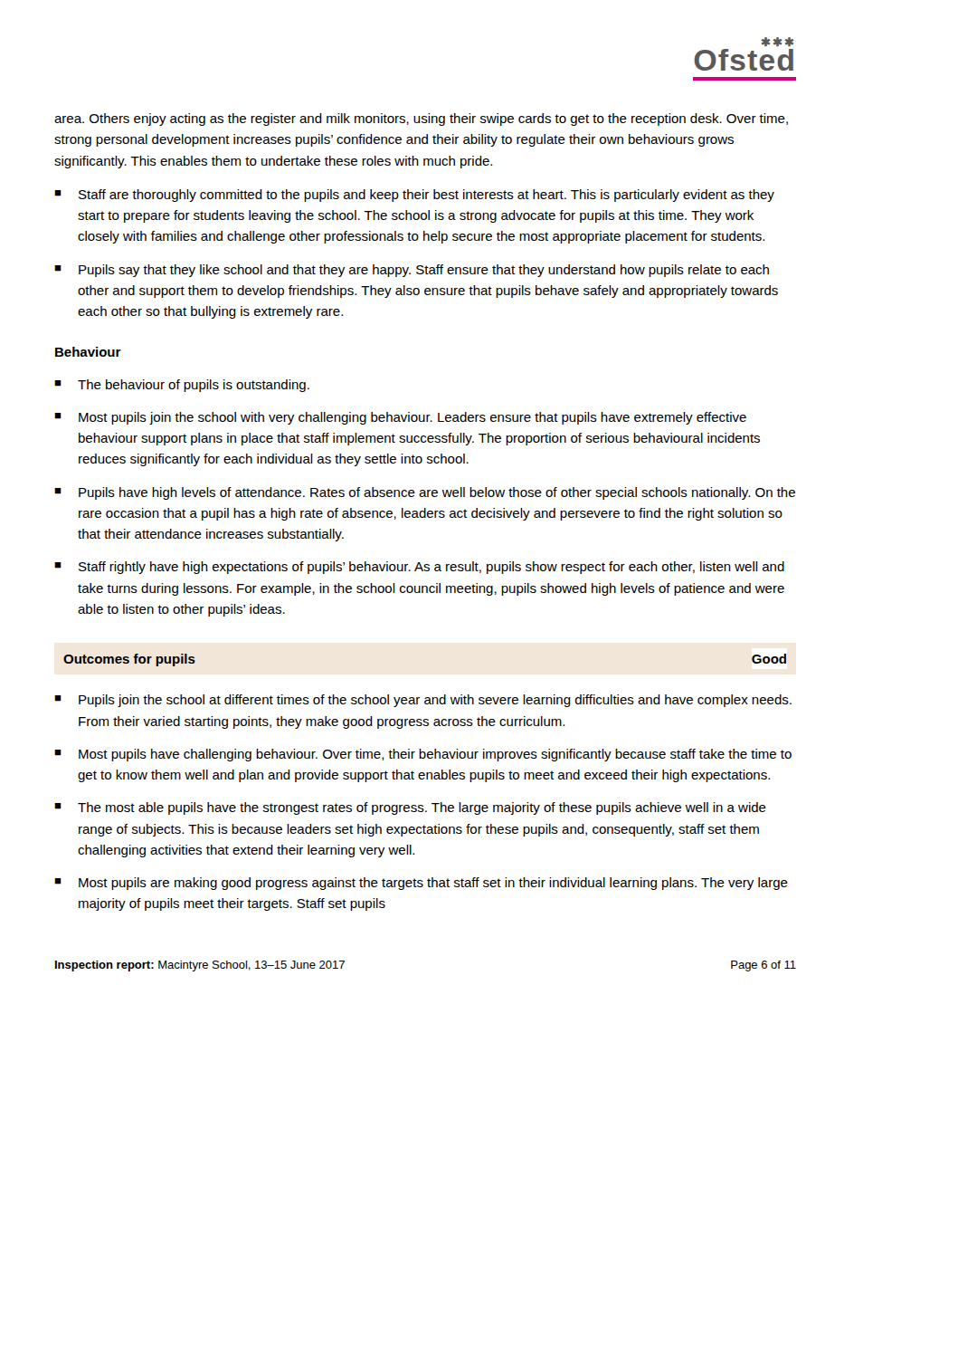✱✱✱ Ofsted
area. Others enjoy acting as the register and milk monitors, using their swipe cards to get to the reception desk. Over time, strong personal development increases pupils’ confidence and their ability to regulate their own behaviours grows significantly. This enables them to undertake these roles with much pride.
Staff are thoroughly committed to the pupils and keep their best interests at heart. This is particularly evident as they start to prepare for students leaving the school. The school is a strong advocate for pupils at this time. They work closely with families and challenge other professionals to help secure the most appropriate placement for students.
Pupils say that they like school and that they are happy. Staff ensure that they understand how pupils relate to each other and support them to develop friendships. They also ensure that pupils behave safely and appropriately towards each other so that bullying is extremely rare.
Behaviour
The behaviour of pupils is outstanding.
Most pupils join the school with very challenging behaviour. Leaders ensure that pupils have extremely effective behaviour support plans in place that staff implement successfully. The proportion of serious behavioural incidents reduces significantly for each individual as they settle into school.
Pupils have high levels of attendance. Rates of absence are well below those of other special schools nationally. On the rare occasion that a pupil has a high rate of absence, leaders act decisively and persevere to find the right solution so that their attendance increases substantially.
Staff rightly have high expectations of pupils’ behaviour. As a result, pupils show respect for each other, listen well and take turns during lessons. For example, in the school council meeting, pupils showed high levels of patience and were able to listen to other pupils’ ideas.
Outcomes for pupils Good
Pupils join the school at different times of the school year and with severe learning difficulties and have complex needs. From their varied starting points, they make good progress across the curriculum.
Most pupils have challenging behaviour. Over time, their behaviour improves significantly because staff take the time to get to know them well and plan and provide support that enables pupils to meet and exceed their high expectations.
The most able pupils have the strongest rates of progress. The large majority of these pupils achieve well in a wide range of subjects. This is because leaders set high expectations for these pupils and, consequently, staff set them challenging activities that extend their learning very well.
Most pupils are making good progress against the targets that staff set in their individual learning plans. The very large majority of pupils meet their targets. Staff set pupils
Inspection report: Macintyre School, 13–15 June 2017 Page 6 of 11